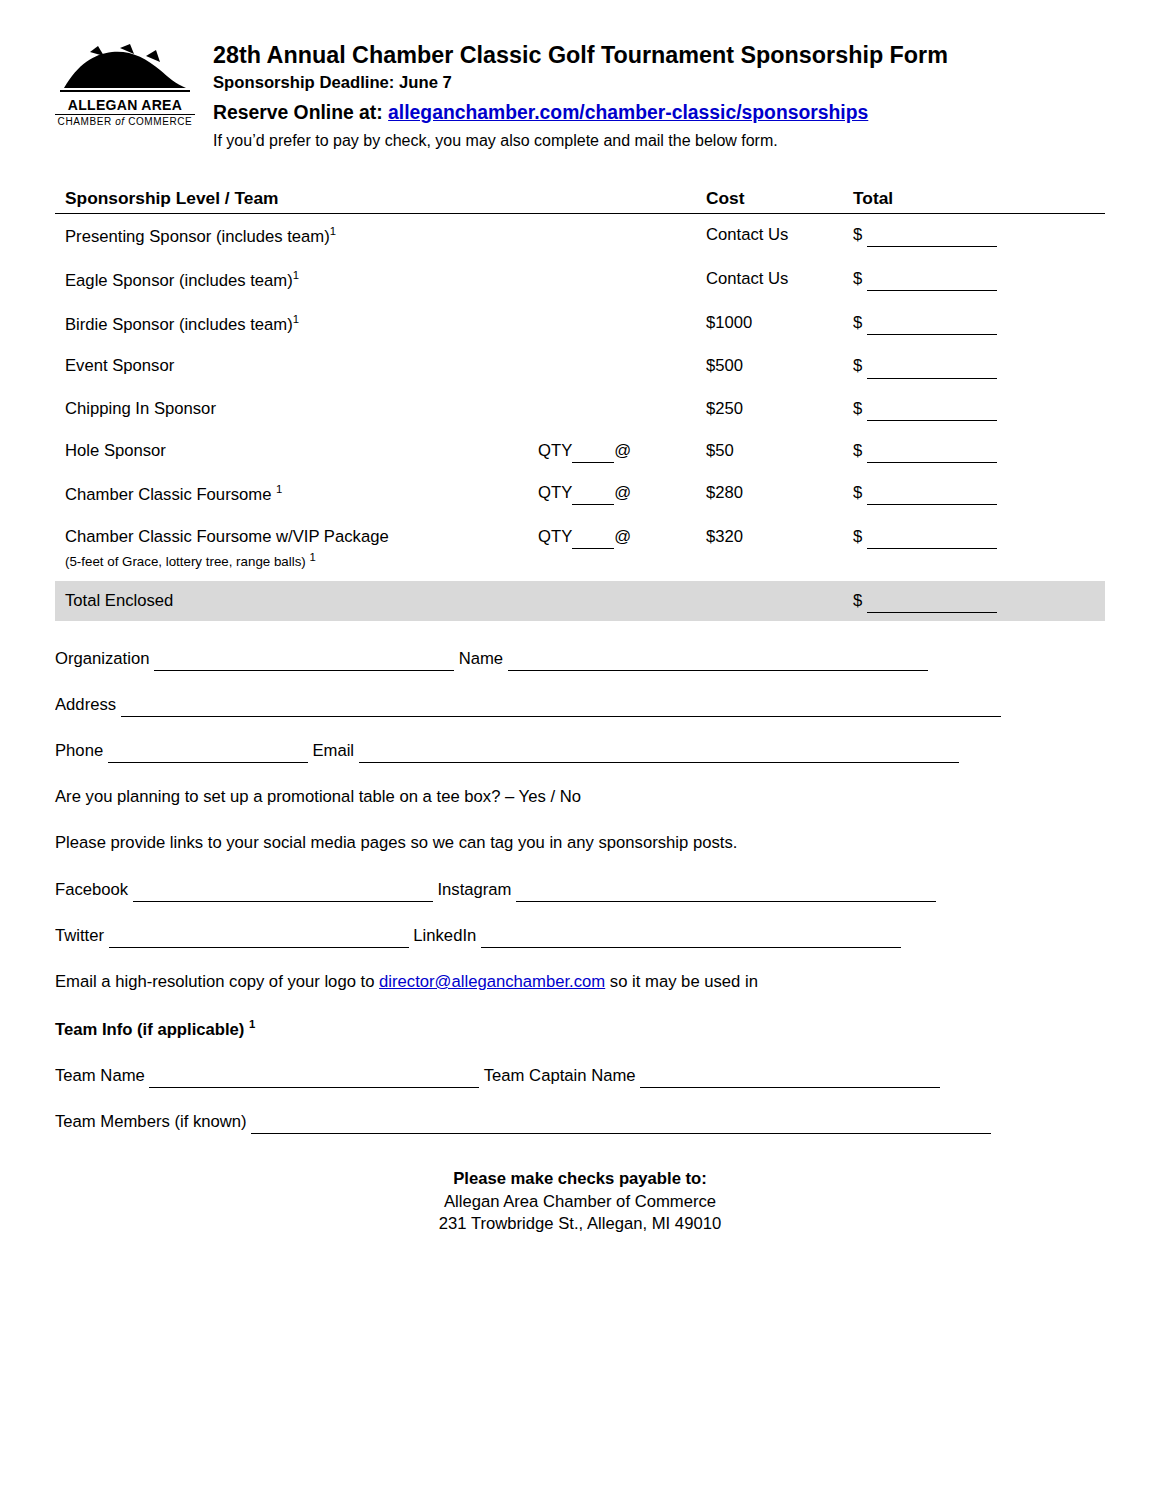ALLEGAN AREA
CHAMBER of COMMERCE
28th Annual Chamber Classic Golf Tournament Sponsorship Form
Sponsorship Deadline: June 7
Reserve Online at: alleganchamber.com/chamber-classic/sponsorships
If you’d prefer to pay by check, you may also complete and mail the below form.
| Sponsorship Level / Team | | Cost | Total |
| --- | --- | --- | --- |
| Presenting Sponsor (includes team) 1 | | Contact Us | $ |
| Eagle Sponsor (includes team) 1 | | Contact Us | $ |
| Birdie Sponsor (includes team) 1 | | $1000 | $ |
| Event Sponsor | | $500 | $ |
| Chipping In Sponsor | | $250 | $ |
| Hole Sponsor | QTY @ | $50 | $ |
| Chamber Classic Foursome 1 | QTY @ | $280 | $ |
| Chamber Classic Foursome w/VIP Package (5-feet of Grace, lottery tree, range balls) 1 | QTY @ | $320 | $ |
| Total Enclosed | | | $ |
Organization Name
Address
Phone Email
Are you planning to set up a promotional table on a tee box? – Yes / No
Please provide links to your social media pages so we can tag you in any sponsorship posts.
Facebook Instagram
Twitter LinkedIn
Email a high-resolution copy of your logo to director@alleganchamber.com so it may be used in
Team Info (if applicable) 1
Team Name Team Captain Name
Team Members (if known)
Please make checks payable to:
Allegan Area Chamber of Commerce
231 Trowbridge St., Allegan, MI 49010